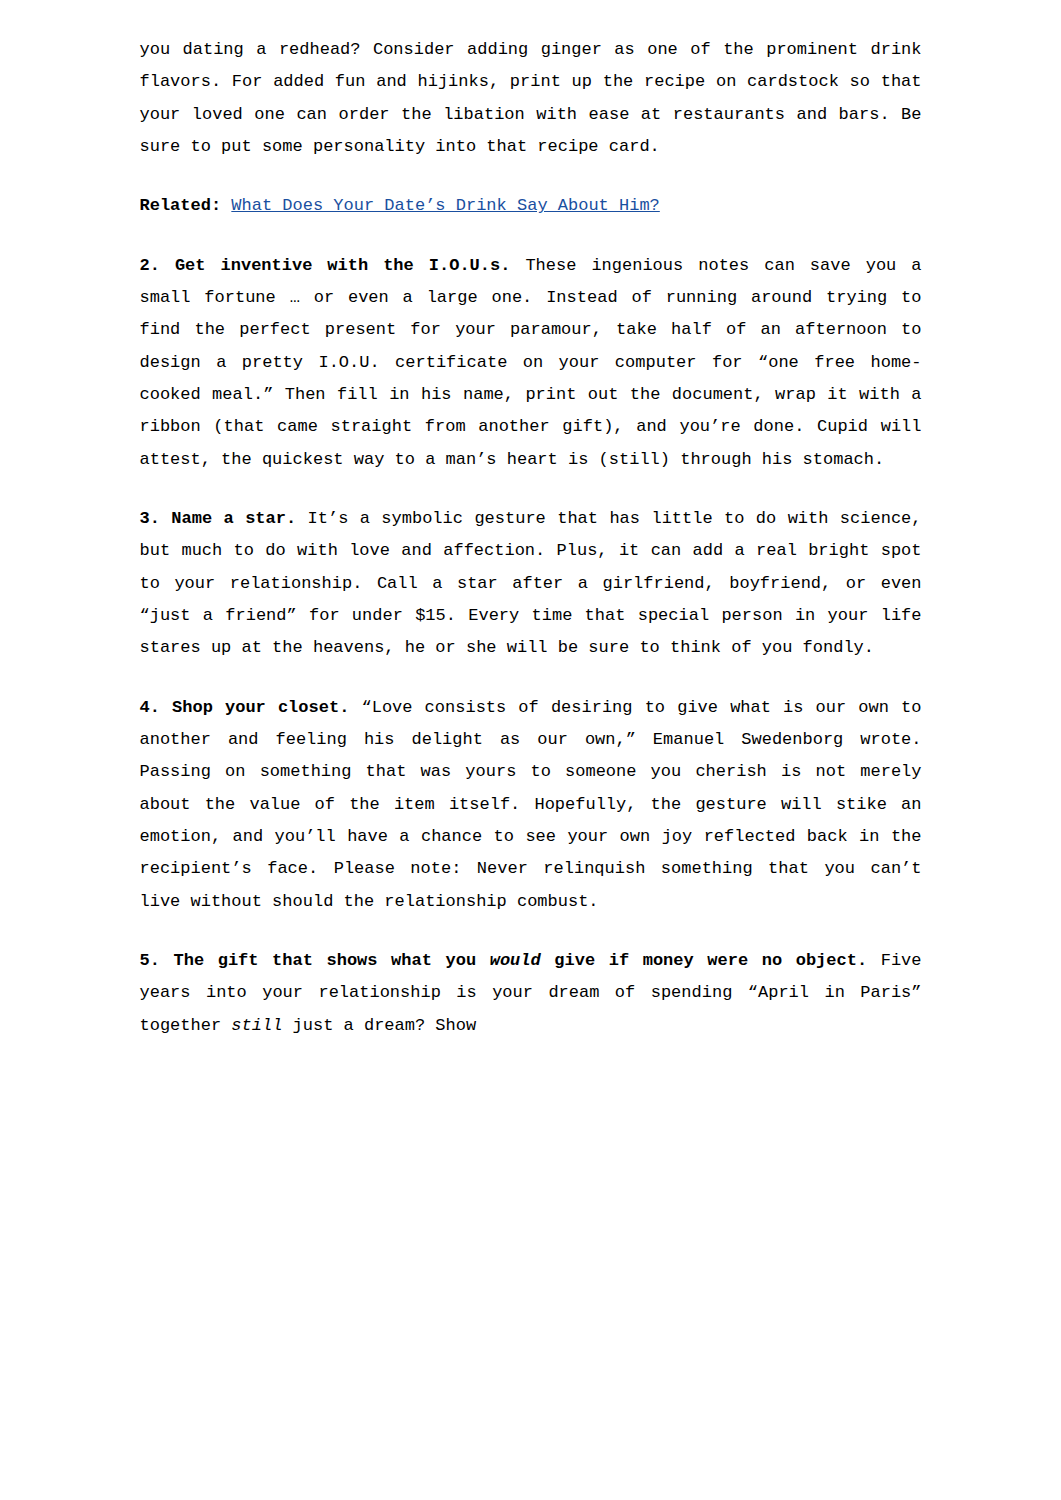you dating a redhead? Consider adding ginger as one of the prominent drink flavors. For added fun and hijinks, print up the recipe on cardstock so that your loved one can order the libation with ease at restaurants and bars. Be sure to put some personality into that recipe card.
Related: What Does Your Date’s Drink Say About Him?
2. Get inventive with the I.O.U.s. These ingenious notes can save you a small fortune … or even a large one. Instead of running around trying to find the perfect present for your paramour, take half of an afternoon to design a pretty I.O.U. certificate on your computer for “one free home-cooked meal.” Then fill in his name, print out the document, wrap it with a ribbon (that came straight from another gift), and you’re done. Cupid will attest, the quickest way to a man’s heart is (still) through his stomach.
3. Name a star. It’s a symbolic gesture that has little to do with science, but much to do with love and affection. Plus, it can add a real bright spot to your relationship. Call a star after a girlfriend, boyfriend, or even “just a friend” for under $15. Every time that special person in your life stares up at the heavens, he or she will be sure to think of you fondly.
4. Shop your closet. “Love consists of desiring to give what is our own to another and feeling his delight as our own,” Emanuel Swedenborg wrote. Passing on something that was yours to someone you cherish is not merely about the value of the item itself. Hopefully, the gesture will stike an emotion, and you’ll have a chance to see your own joy reflected back in the recipient’s face. Please note: Never relinquish something that you can’t live without should the relationship combust.
5. The gift that shows what you would give if money were no object. Five years into your relationship is your dream of spending “April in Paris” together still just a dream? Show